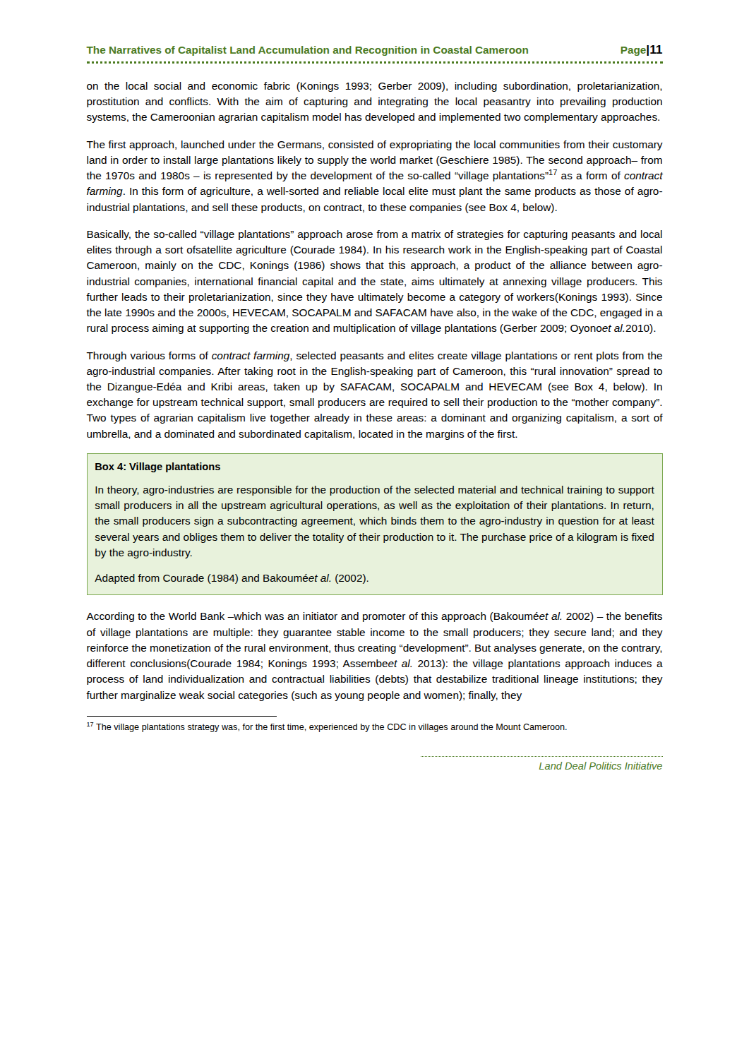The Narratives of Capitalist Land Accumulation and Recognition in Coastal Cameroon Page|11
on the local social and economic fabric (Konings 1993; Gerber 2009), including subordination, proletarianization, prostitution and conflicts. With the aim of capturing and integrating the local peasantry into prevailing production systems, the Cameroonian agrarian capitalism model has developed and implemented two complementary approaches.
The first approach, launched under the Germans, consisted of expropriating the local communities from their customary land in order to install large plantations likely to supply the world market (Geschiere 1985). The second approach– from the 1970s and 1980s – is represented by the development of the so-called “village plantations”17 as a form of contract farming. In this form of agriculture, a well-sorted and reliable local elite must plant the same products as those of agro-industrial plantations, and sell these products, on contract, to these companies (see Box 4, below).
Basically, the so-called “village plantations” approach arose from a matrix of strategies for capturing peasants and local elites through a sort ofsatellite agriculture (Courade 1984). In his research work in the English-speaking part of Coastal Cameroon, mainly on the CDC, Konings (1986) shows that this approach, a product of the alliance between agro-industrial companies, international financial capital and the state, aims ultimately at annexing village producers. This further leads to their proletarianization, since they have ultimately become a category of workers(Konings 1993). Since the late 1990s and the 2000s, HEVECAM, SOCAPALM and SAFACAM have also, in the wake of the CDC, engaged in a rural process aiming at supporting the creation and multiplication of village plantations (Gerber 2009; Oyonoet al. 2010).
Through various forms of contract farming, selected peasants and elites create village plantations or rent plots from the agro-industrial companies. After taking root in the English-speaking part of Cameroon, this “rural innovation” spread to the Dizangue-Edéa and Kribi areas, taken up by SAFACAM, SOCAPALM and HEVECAM (see Box 4, below). In exchange for upstream technical support, small producers are required to sell their production to the “mother company”. Two types of agrarian capitalism live together already in these areas: a dominant and organizing capitalism, a sort of umbrella, and a dominated and subordinated capitalism, located in the margins of the first.
Box 4: Village plantations
In theory, agro-industries are responsible for the production of the selected material and technical training to support small producers in all the upstream agricultural operations, as well as the exploitation of their plantations. In return, the small producers sign a subcontracting agreement, which binds them to the agro-industry in question for at least several years and obliges them to deliver the totality of their production to it. The purchase price of a kilogram is fixed by the agro-industry.
Adapted from Courade (1984) and Bakouméet al. (2002).
According to the World Bank –which was an initiator and promoter of this approach (Bakouméet al. 2002) – the benefits of village plantations are multiple: they guarantee stable income to the small producers; they secure land; and they reinforce the monetization of the rural environment, thus creating “development”. But analyses generate, on the contrary, different conclusions(Courade 1984; Konings 1993; Assembeet al. 2013): the village plantations approach induces a process of land individualization and contractual liabilities (debts) that destabilize traditional lineage institutions; they further marginalize weak social categories (such as young people and women); finally, they
17 The village plantations strategy was, for the first time, experienced by the CDC in villages around the Mount Cameroon.
Land Deal Politics Initiative